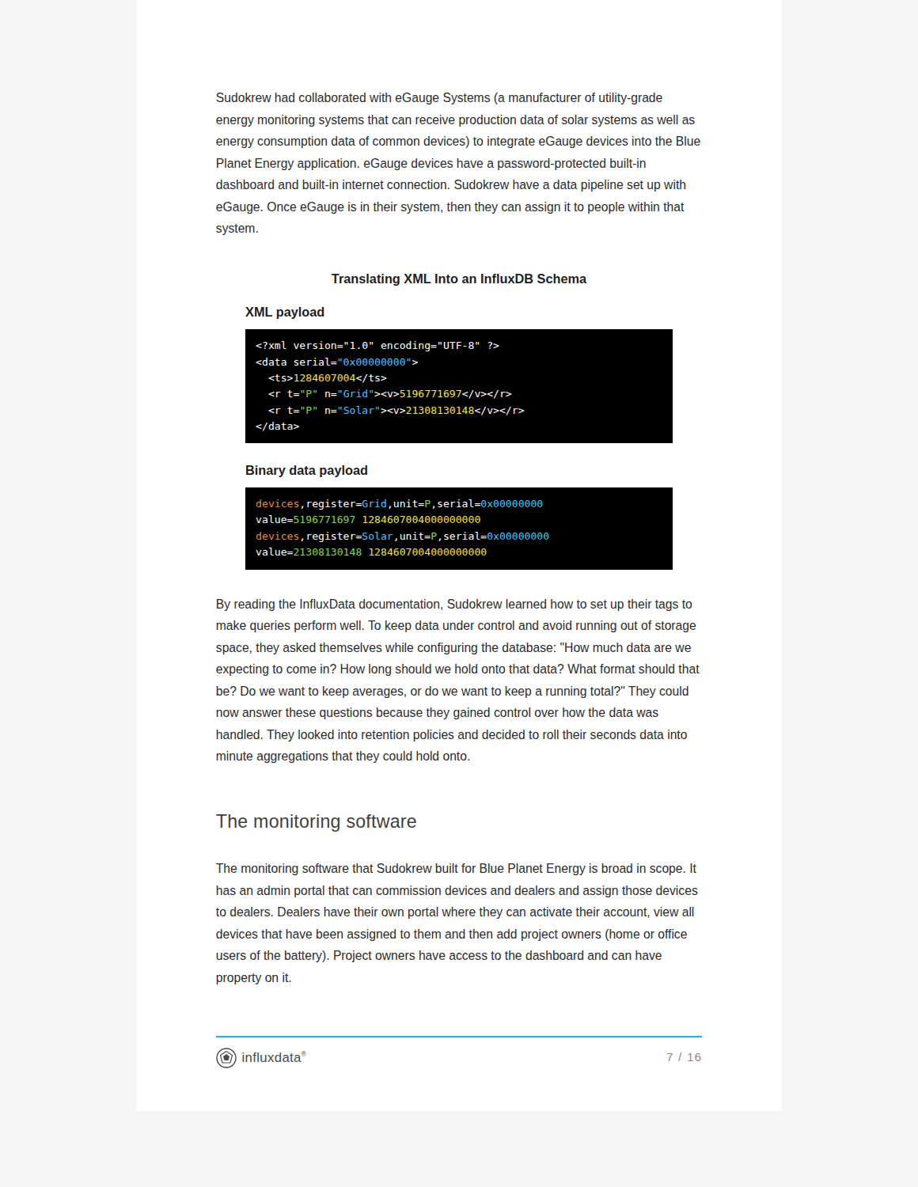Sudokrew had collaborated with eGauge Systems (a manufacturer of utility-grade energy monitoring systems that can receive production data of solar systems as well as energy consumption data of common devices) to integrate eGauge devices into the Blue Planet Energy application. eGauge devices have a password-protected built-in dashboard and built-in internet connection. Sudokrew have a data pipeline set up with eGauge. Once eGauge is in their system, then they can assign it to people within that system.
Translating XML Into an InfluxDB Schema
XML payload
<?xml version="1.0" encoding="UTF-8" ?>
<data serial="0x00000000">
  <ts>1284607004</ts>
  <r t="P" n="Grid"><v>5196771697</v></r>
  <r t="P" n="Solar"><v>21308130148</v></r>
</data>
Binary data payload
devices,register=Grid,unit=P,serial=0x00000000
value=5196771697 1284607004000000000
devices,register=Solar,unit=P,serial=0x00000000
value=21308130148 1284607004000000000
By reading the InfluxData documentation, Sudokrew learned how to set up their tags to make queries perform well. To keep data under control and avoid running out of storage space, they asked themselves while configuring the database: "How much data are we expecting to come in? How long should we hold onto that data? What format should that be? Do we want to keep averages, or do we want to keep a running total?" They could now answer these questions because they gained control over how the data was handled. They looked into retention policies and decided to roll their seconds data into minute aggregations that they could hold onto.
The monitoring software
The monitoring software that Sudokrew built for Blue Planet Energy is broad in scope. It has an admin portal that can commission devices and dealers and assign those devices to dealers. Dealers have their own portal where they can activate their account, view all devices that have been assigned to them and then add project owners (home or office users of the battery). Project owners have access to the dashboard and can have property on it.
influxdata®
7 / 16